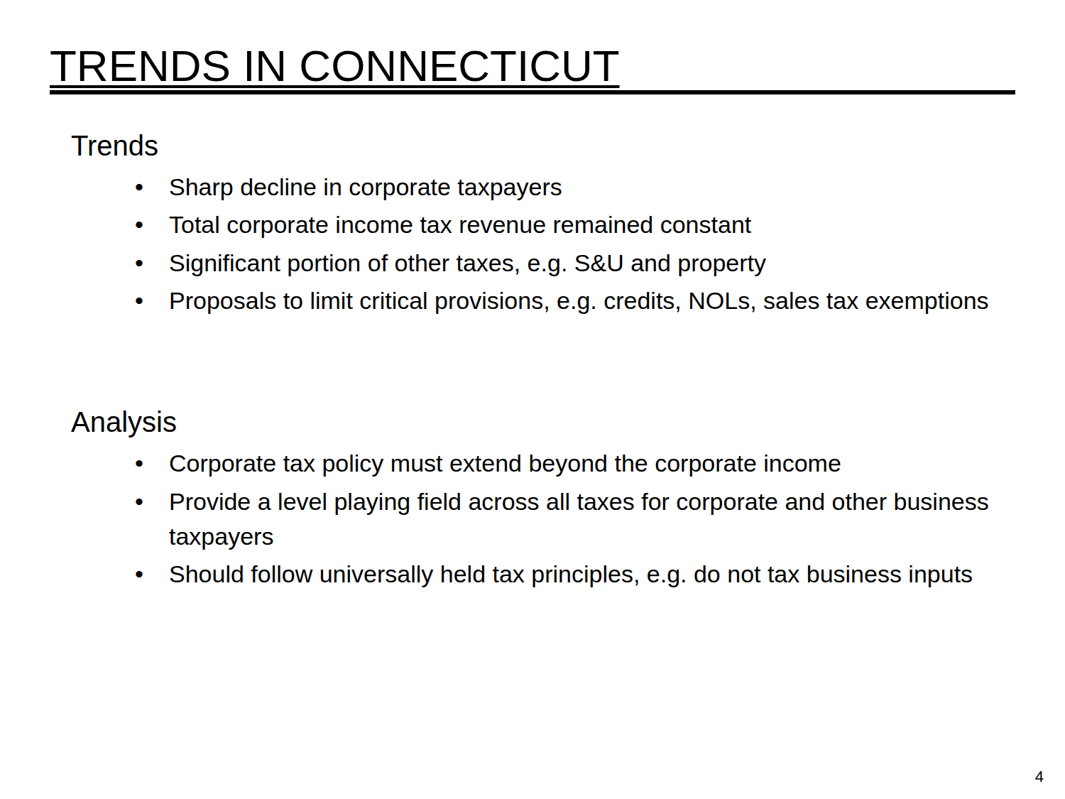TRENDS IN CONNECTICUT
Trends
Sharp decline in corporate taxpayers
Total corporate income tax revenue remained constant
Significant portion of other taxes, e.g. S&U and property
Proposals to limit critical provisions, e.g. credits, NOLs, sales tax exemptions
Analysis
Corporate tax policy must extend beyond the corporate income
Provide a level playing field across all taxes for corporate and other business taxpayers
Should follow universally held tax principles, e.g. do not tax business inputs
4